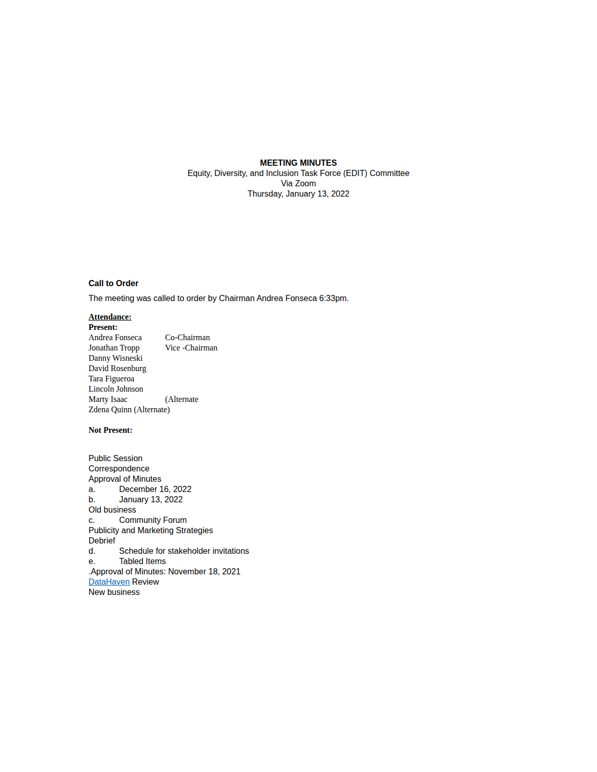MEETING MINUTES
Equity, Diversity, and Inclusion Task Force (EDIT) Committee
Via Zoom
Thursday, January 13, 2022
Call to Order
The meeting was called to order by Chairman Andrea Fonseca 6:33pm.
Attendance:
Present:
Andrea Fonseca Co-Chairman Jonathan Tropp Vice -Chairman Danny Wisneski David Rosenburg Tara Figueroa Lincoln Johnson Marty Isaac(Alternate Zdena Quinn (Alternate)
Not Present:
Public Session
Correspondence
Approval of Minutes
a. December 16, 2022
b. January 13, 2022
Old business
c. Community Forum
Publicity and Marketing Strategies
Debrief
d. Schedule for stakeholder invitations
e. Tabled Items
.Approval of Minutes: November 18, 2021
DataHaven Review
New business